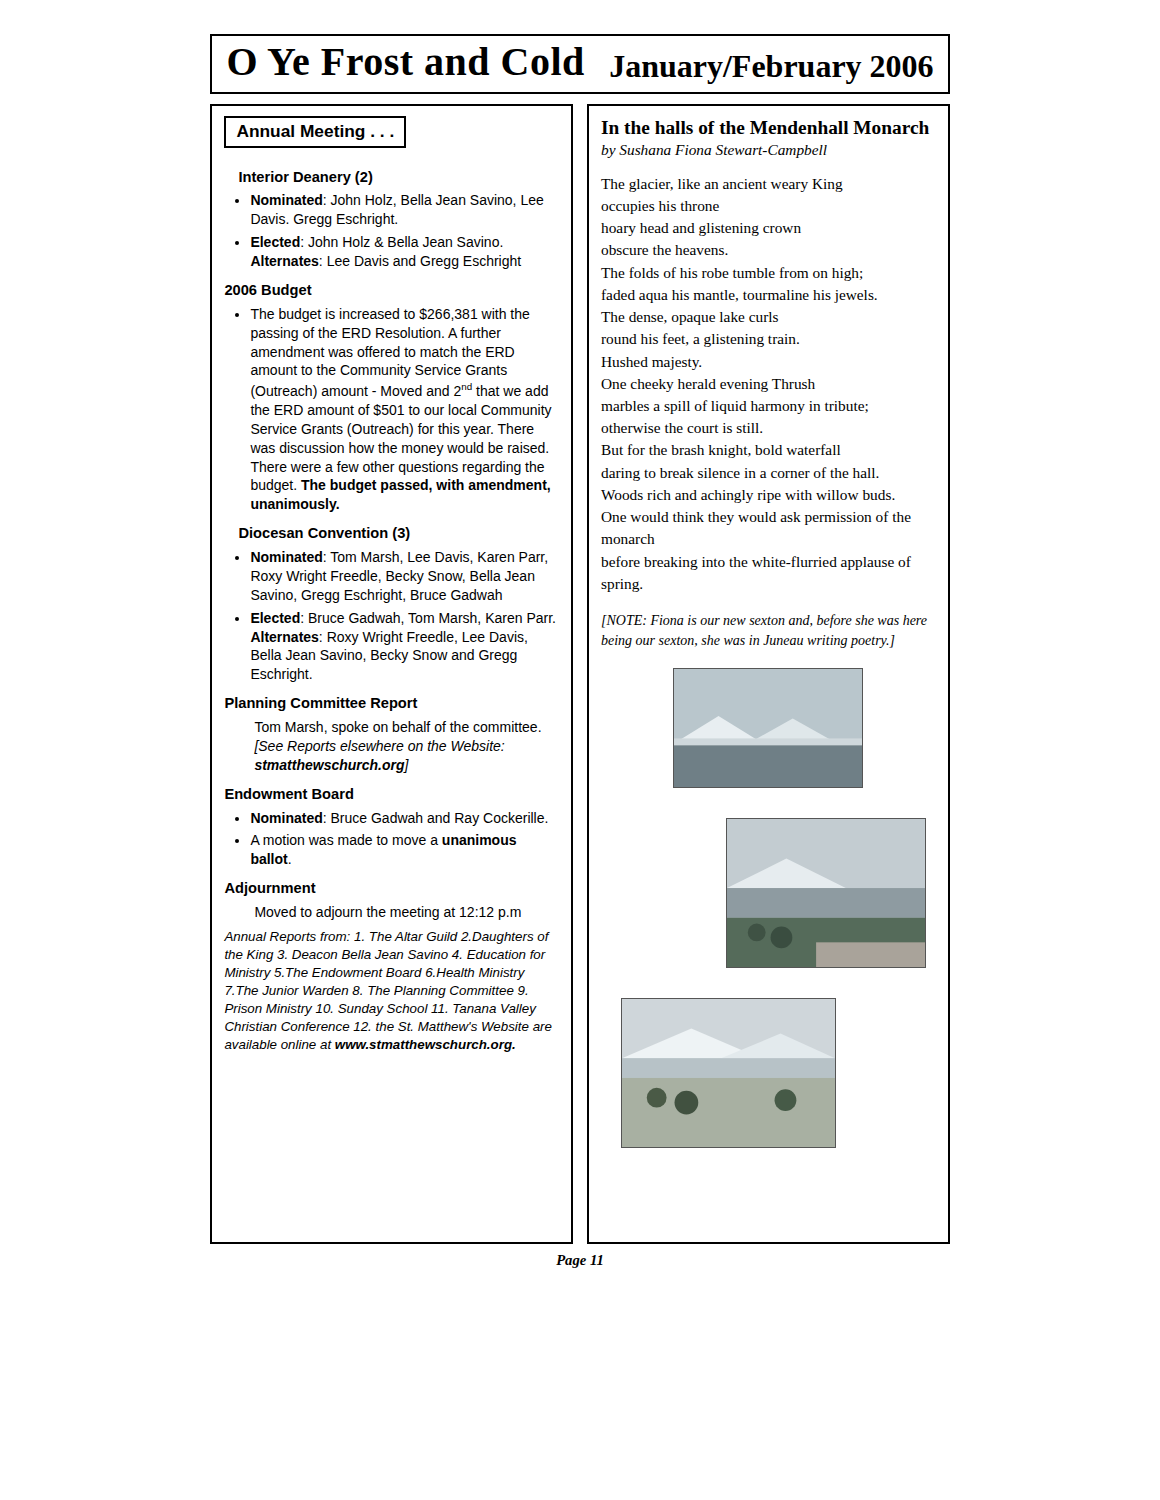O Ye Frost and Cold
January/February 2006
Annual Meeting . . .
Interior Deanery (2)
Nominated: John Holz, Bella Jean Savino, Lee Davis. Gregg Eschright.
Elected: John Holz & Bella Jean Savino. Alternates: Lee Davis and Gregg Eschright
2006 Budget
The budget is increased to $266,381 with the passing of the ERD Resolution. A further amendment was offered to match the ERD amount to the Community Service Grants (Outreach) amount - Moved and 2nd that we add the ERD amount of $501 to our local Community Service Grants (Outreach) for this year. There was discussion how the money would be raised. There were a few other questions regarding the budget. The budget passed, with amendment, unanimously.
Diocesan Convention (3)
Nominated: Tom Marsh, Lee Davis, Karen Parr, Roxy Wright Freedle, Becky Snow, Bella Jean Savino, Gregg Eschright, Bruce Gadwah
Elected: Bruce Gadwah, Tom Marsh, Karen Parr. Alternates: Roxy Wright Freedle, Lee Davis, Bella Jean Savino, Becky Snow and Gregg Eschright.
Planning Committee Report
Tom Marsh, spoke on behalf of the committee. [See Reports elsewhere on the Website: stmatthewschurch.org]
Endowment Board
Nominated: Bruce Gadwah and Ray Cockerille.
A motion was made to move a unanimous ballot.
Adjournment
Moved to adjourn the meeting at 12:12 p.m
Annual Reports from: 1. The Altar Guild 2.Daughters of the King 3. Deacon Bella Jean Savino 4. Education for Ministry 5.The Endowment Board 6.Health Ministry 7.The Junior Warden 8. The Planning Committee 9. Prison Ministry 10. Sunday School 11. Tanana Valley Christian Conference 12. the St. Matthew's Website are available online at www.stmatthewschurch.org.
In the halls of the Mendenhall Monarch
by Sushana Fiona Stewart-Campbell
The glacier, like an ancient weary King
occupies his throne
hoary head and glistening crown
obscure the heavens.
The folds of his robe tumble from on high;
faded aqua his mantle, tourmaline his jewels.
The dense, opaque lake curls
round his feet, a glistening train.
Hushed majesty.
One cheeky herald evening Thrush
marbles a spill of liquid harmony in tribute;
otherwise the court is still.
But for the brash knight, bold waterfall
daring to break silence in a corner of the hall.
Woods rich and achingly ripe with willow buds.
One would think they would ask permission of the monarch
before breaking into the white-flurried applause of spring.
[NOTE: Fiona is our new sexton and, before she was here being our sexton, she was in Juneau writing poetry.]
Page 11